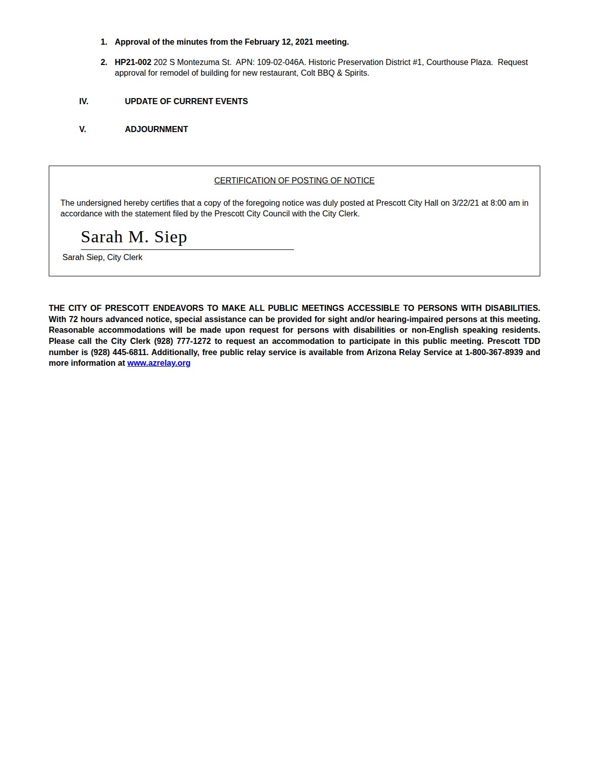Approval of the minutes from the February 12, 2021 meeting.
HP21-002 202 S Montezuma St. APN: 109-02-046A. Historic Preservation District #1, Courthouse Plaza. Request approval for remodel of building for new restaurant, Colt BBQ & Spirits.
IV. UPDATE OF CURRENT EVENTS
V. ADJOURNMENT
CERTIFICATION OF POSTING OF NOTICE
The undersigned hereby certifies that a copy of the foregoing notice was duly posted at Prescott City Hall on 3/22/21 at 8:00 am in accordance with the statement filed by the Prescott City Council with the City Clerk.
Sarah M. Siep
Sarah Siep, City Clerk
THE CITY OF PRESCOTT ENDEAVORS TO MAKE ALL PUBLIC MEETINGS ACCESSIBLE TO PERSONS WITH DISABILITIES. With 72 hours advanced notice, special assistance can be provided for sight and/or hearing-impaired persons at this meeting. Reasonable accommodations will be made upon request for persons with disabilities or non-English speaking residents. Please call the City Clerk (928) 777-1272 to request an accommodation to participate in this public meeting. Prescott TDD number is (928) 445-6811. Additionally, free public relay service is available from Arizona Relay Service at 1-800-367-8939 and more information at www.azrelay.org